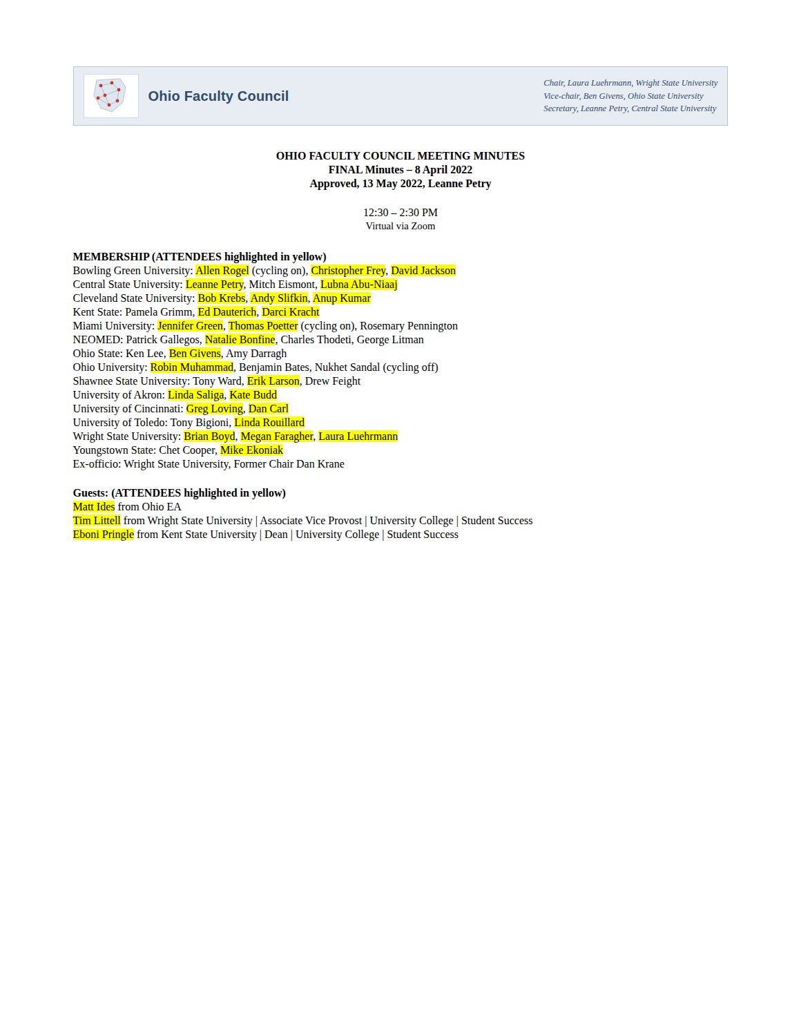Ohio Faculty Council
Chair, Laura Luehrmann, Wright State University
Vice-chair, Ben Givens, Ohio State University
Secretary, Leanne Petry, Central State University
OHIO FACULTY COUNCIL MEETING MINUTES
FINAL Minutes – 8 April 2022
Approved, 13 May 2022, Leanne Petry
12:30 – 2:30 PM
Virtual via Zoom
MEMBERSHIP (ATTENDEES highlighted in yellow)
Bowling Green University: Allen Rogel (cycling on), Christopher Frey, David Jackson
Central State University: Leanne Petry, Mitch Eismont, Lubna Abu-Niaaj
Cleveland State University: Bob Krebs, Andy Slifkin, Anup Kumar
Kent State: Pamela Grimm, Ed Dauterich, Darci Kracht
Miami University: Jennifer Green, Thomas Poetter (cycling on), Rosemary Pennington
NEOMED: Patrick Gallegos, Natalie Bonfine, Charles Thodeti, George Litman
Ohio State: Ken Lee, Ben Givens, Amy Darragh
Ohio University: Robin Muhammad, Benjamin Bates, Nukhet Sandal (cycling off)
Shawnee State University: Tony Ward, Erik Larson, Drew Feight
University of Akron: Linda Saliga, Kate Budd
University of Cincinnati: Greg Loving, Dan Carl
University of Toledo: Tony Bigioni, Linda Rouillard
Wright State University: Brian Boyd, Megan Faragher, Laura Luehrmann
Youngstown State: Chet Cooper, Mike Ekoniak
Ex-officio: Wright State University, Former Chair Dan Krane
Guests: (ATTENDEES highlighted in yellow)
Matt Ides from Ohio EA
Tim Littell from Wright State University | Associate Vice Provost | University College | Student Success
Eboni Pringle from Kent State University | Dean | University College | Student Success